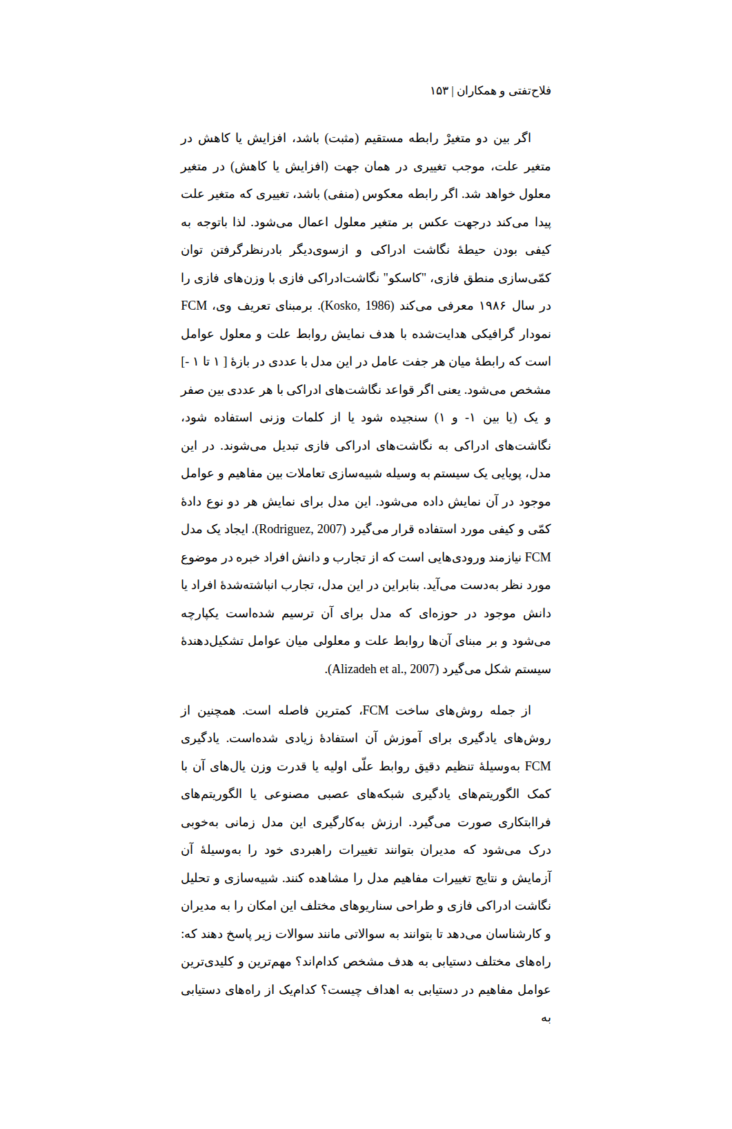فلاح‌تفتی و همکاران | ۱۵۳
اگر بین دو متغیرْ رابطه مستقیم (مثبت) باشد، افزایش یا کاهش در متغیر علت، موجب تغییری در همان جهت (افزایش یا کاهش) در متغیر معلول خواهد شد. اگر رابطه معکوس (منفی) باشد، تغییری که متغیر علت پیدا می‌کند درجهت عکس بر متغیر معلول اعمال می‌شود. لذا باتوجه به کیفی بودن حیطهٔ نگاشت ادراکی و ازسوی‌دیگر بادرنظرگرفتن توان کمّی‌سازی منطق فازی، "کاسکو" نگاشت‌ادراکی فازی با وزن‌های فازی را در سال ۱۹۸۶ معرفی می‌کند (Kosko, 1986). برمبنای تعریف وی، FCM نمودار گرافیکی هدایت‌شده با هدف نمایش روابط علت و معلول عوامل است که رابطهٔ میان هر جفت عامل در این مدل با عددی در بازهٔ [ ۱ تا ۱ -] مشخص می‌شود. یعنی اگر قواعد نگاشت‌های ادراکی با هر عددی بین صفر و یک (یا بین ۱- و ۱) سنجیده شود یا از کلمات وزنی استفاده شود، نگاشت‌های ادراکی به نگاشت‌های ادراکی فازی تبدیل می‌شوند. در این مدل، پویایی یک سیستم به وسیله شبیه‌سازی تعاملات بین مفاهیم و عوامل موجود در آن نمایش داده می‌شود. این مدل برای نمایش هر دو نوع دادهٔ کمّی و کیفی مورد استفاده قرار می‌گیرد (Rodriguez, 2007). ایجاد یک مدل FCM نیازمند ورودی‌هایی است که از تجارب و دانش افراد خبره در موضوع مورد نظر به‌دست می‌آید. بنابراین در این مدل، تجارب انباشته‌شدهٔ افراد یا دانش موجود در حوزه‌ای که مدل برای آن ترسیم شده‌است یکپارچه می‌شود و بر مبنای آن‌ها روابط علت و معلولی میان عوامل تشکیل‌دهندهٔ سیستم شکل می‌گیرد (Alizadeh et al., 2007).
از جمله روش‌های ساخت FCM، کمترین فاصله است. همچنین از روش‌های یادگیری برای آموزش آن استفادهٔ زیادی شده‌است. یادگیری FCM به‌وسیلهٔ تنظیم دقیق روابط علّی اولیه یا قدرت وزن یال‌های آن با کمک الگوریتم‌های یادگیری شبکه‌های عصبی مصنوعی یا الگوریتم‌های فراابتکاری صورت می‌گیرد. ارزش به‌کارگیری این مدل زمانی به‌خوبی درک می‌شود که مدیران بتوانند تغییرات راهبردی خود را به‌وسیلهٔ آن آزمایش و نتایج تغییرات مفاهیم مدل را مشاهده کنند. شبیه‌سازی و تحلیل نگاشت ادراکی فازی و طراحی سناریوهای مختلف این امکان را به مدیران و کارشناسان می‌دهد تا بتوانند به سوالاتی مانند سوالات زیر پاسخ دهند که: راه‌های مختلف دستیابی به هدف مشخص کدام‌اند؟ مهم‌ترین و کلیدی‌ترین عوامل مفاهیم در دستیابی به اهداف چیست؟ کدام‌یک از راه‌های دستیابی به